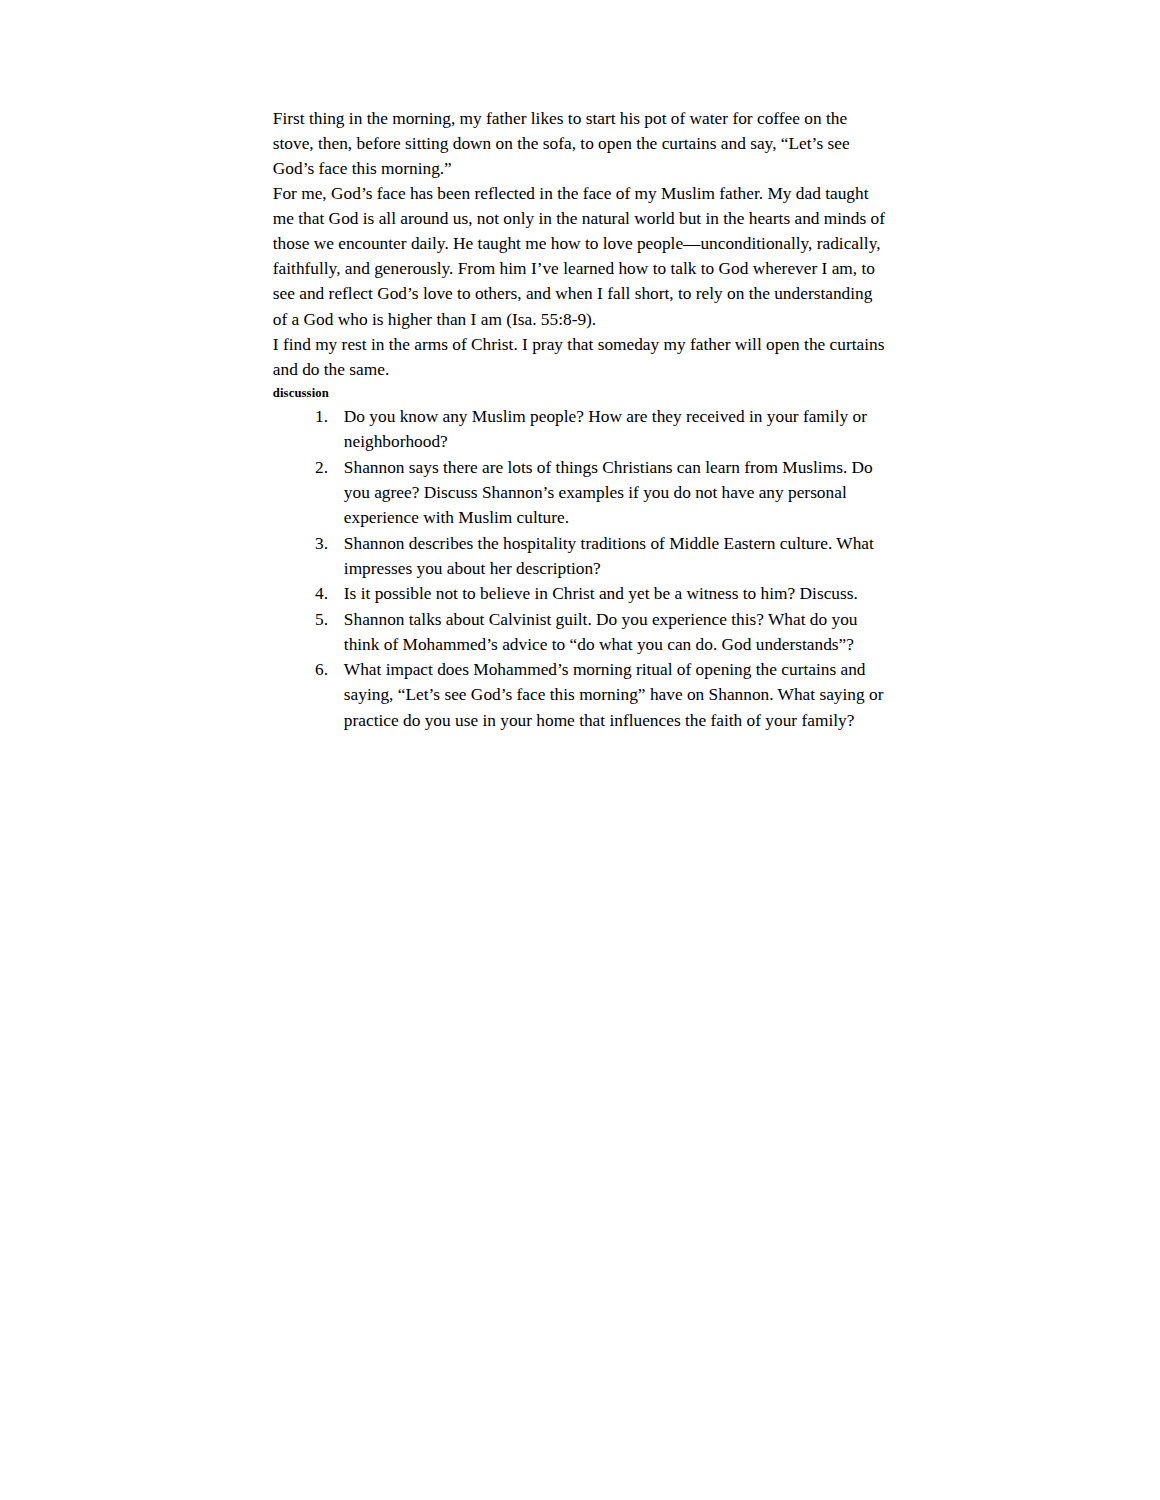First thing in the morning, my father likes to start his pot of water for coffee on the stove, then, before sitting down on the sofa, to open the curtains and say, “Let’s see God’s face this morning.”
For me, God’s face has been reflected in the face of my Muslim father. My dad taught me that God is all around us, not only in the natural world but in the hearts and minds of those we encounter daily. He taught me how to love people—unconditionally, radically, faithfully, and generously. From him I’ve learned how to talk to God wherever I am, to see and reflect God’s love to others, and when I fall short, to rely on the understanding of a God who is higher than I am (Isa. 55:8-9).
I find my rest in the arms of Christ. I pray that someday my father will open the curtains and do the same.
discussion
Do you know any Muslim people? How are they received in your family or neighborhood?
Shannon says there are lots of things Christians can learn from Muslims. Do you agree? Discuss Shannon’s examples if you do not have any personal experience with Muslim culture.
Shannon describes the hospitality traditions of Middle Eastern culture. What impresses you about her description?
Is it possible not to believe in Christ and yet be a witness to him? Discuss.
Shannon talks about Calvinist guilt. Do you experience this? What do you think of Mohammed’s advice to “do what you can do. God understands”?
What impact does Mohammed’s morning ritual of opening the curtains and saying, “Let’s see God’s face this morning” have on Shannon. What saying or practice do you use in your home that influences the faith of your family?